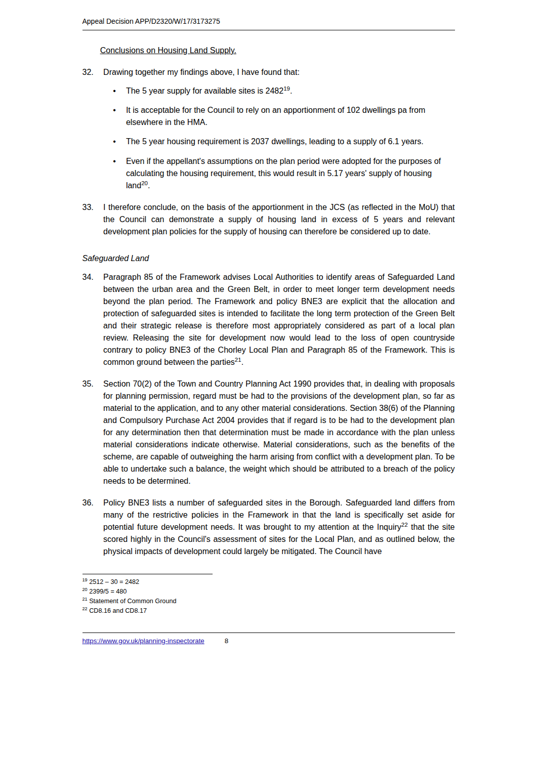Appeal Decision APP/D2320/W/17/3173275
Conclusions on Housing Land Supply.
Drawing together my findings above, I have found that:
The 5 year supply for available sites is 248219.
It is acceptable for the Council to rely on an apportionment of 102 dwellings pa from elsewhere in the HMA.
The 5 year housing requirement is 2037 dwellings, leading to a supply of 6.1 years.
Even if the appellant's assumptions on the plan period were adopted for the purposes of calculating the housing requirement, this would result in 5.17 years' supply of housing land20.
I therefore conclude, on the basis of the apportionment in the JCS (as reflected in the MoU) that the Council can demonstrate a supply of housing land in excess of 5 years and relevant development plan policies for the supply of housing can therefore be considered up to date.
Safeguarded Land
Paragraph 85 of the Framework advises Local Authorities to identify areas of Safeguarded Land between the urban area and the Green Belt, in order to meet longer term development needs beyond the plan period. The Framework and policy BNE3 are explicit that the allocation and protection of safeguarded sites is intended to facilitate the long term protection of the Green Belt and their strategic release is therefore most appropriately considered as part of a local plan review. Releasing the site for development now would lead to the loss of open countryside contrary to policy BNE3 of the Chorley Local Plan and Paragraph 85 of the Framework. This is common ground between the parties21.
Section 70(2) of the Town and Country Planning Act 1990 provides that, in dealing with proposals for planning permission, regard must be had to the provisions of the development plan, so far as material to the application, and to any other material considerations. Section 38(6) of the Planning and Compulsory Purchase Act 2004 provides that if regard is to be had to the development plan for any determination then that determination must be made in accordance with the plan unless material considerations indicate otherwise. Material considerations, such as the benefits of the scheme, are capable of outweighing the harm arising from conflict with a development plan. To be able to undertake such a balance, the weight which should be attributed to a breach of the policy needs to be determined.
Policy BNE3 lists a number of safeguarded sites in the Borough. Safeguarded land differs from many of the restrictive policies in the Framework in that the land is specifically set aside for potential future development needs. It was brought to my attention at the Inquiry22 that the site scored highly in the Council's assessment of sites for the Local Plan, and as outlined below, the physical impacts of development could largely be mitigated. The Council have
19 2512 – 30 = 2482
20 2399/5 = 480
21 Statement of Common Ground
22 CD8.16 and CD8.17
https://www.gov.uk/planning-inspectorate 8